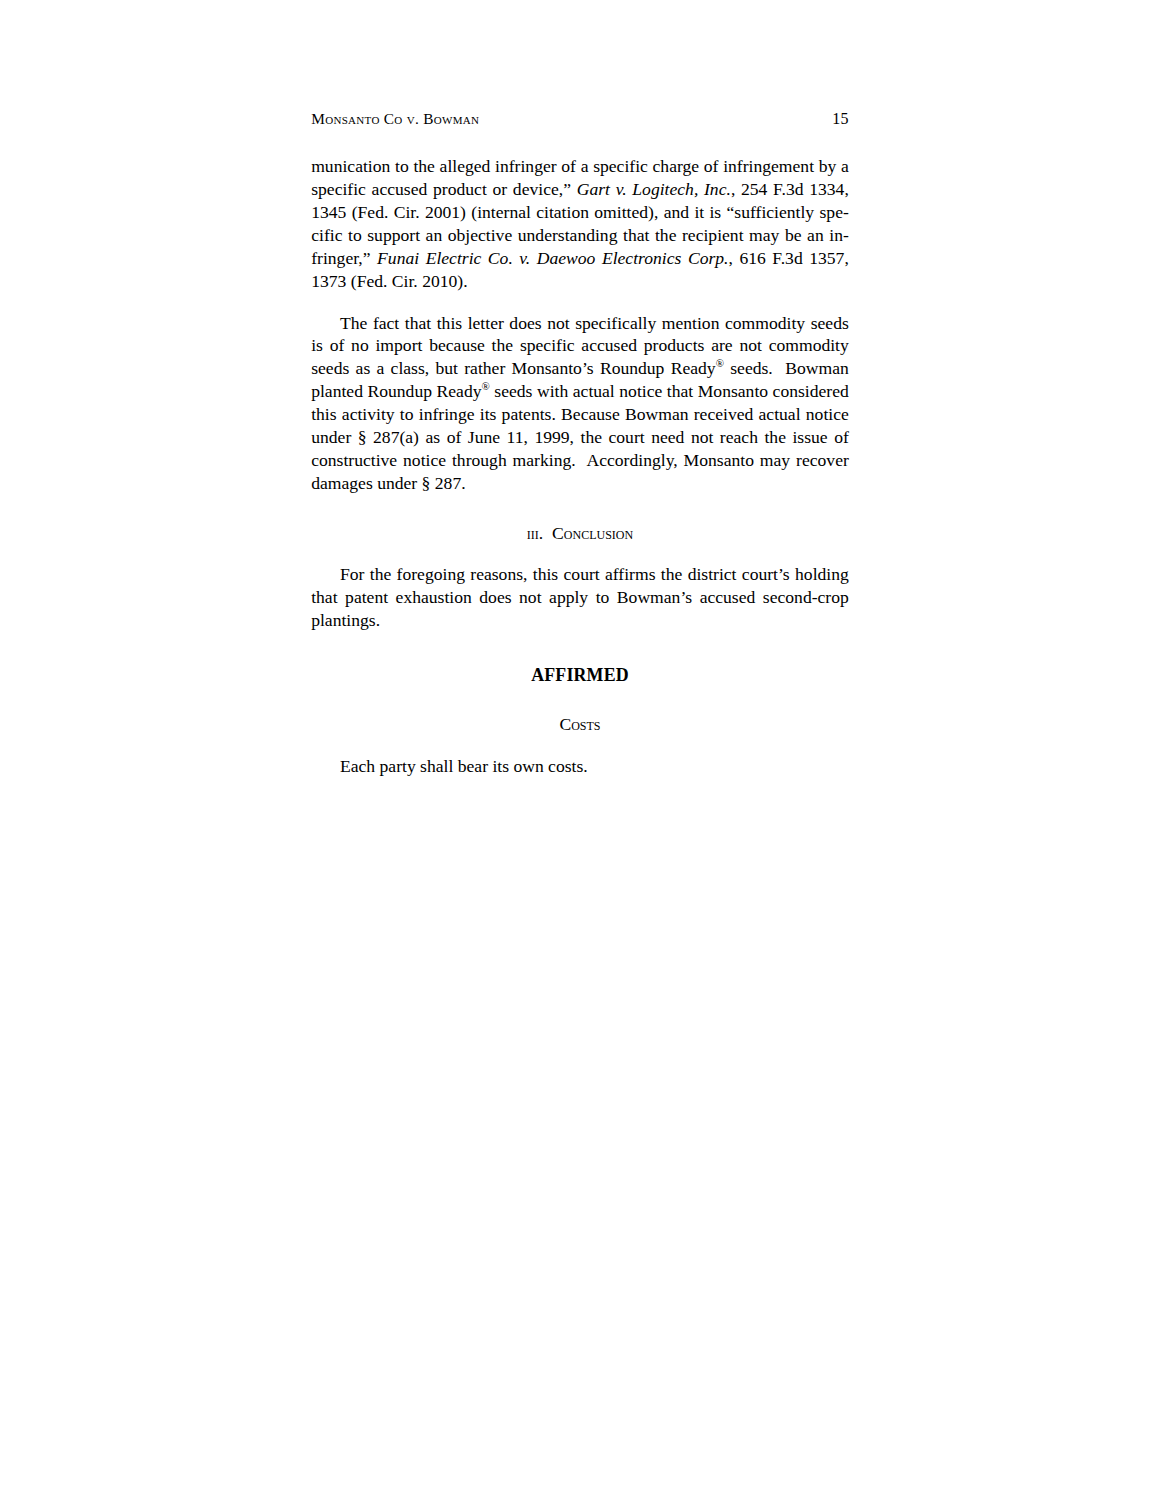Monsanto Co v. Bowman 15
munication to the alleged infringer of a specific charge of infringement by a specific accused product or device,” Gart v. Logitech, Inc., 254 F.3d 1334, 1345 (Fed. Cir. 2001) (internal citation omitted), and it is “sufficiently specific to support an objective understanding that the recipient may be an infringer,” Funai Electric Co. v. Daewoo Electronics Corp., 616 F.3d 1357, 1373 (Fed. Cir. 2010).
The fact that this letter does not specifically mention commodity seeds is of no import because the specific accused products are not commodity seeds as a class, but rather Monsanto’s Roundup Ready® seeds. Bowman planted Roundup Ready® seeds with actual notice that Monsanto considered this activity to infringe its patents. Because Bowman received actual notice under § 287(a) as of June 11, 1999, the court need not reach the issue of constructive notice through marking. Accordingly, Monsanto may recover damages under § 287.
III. Conclusion
For the foregoing reasons, this court affirms the district court’s holding that patent exhaustion does not apply to Bowman’s accused second-crop plantings.
AFFIRMED
Costs
Each party shall bear its own costs.